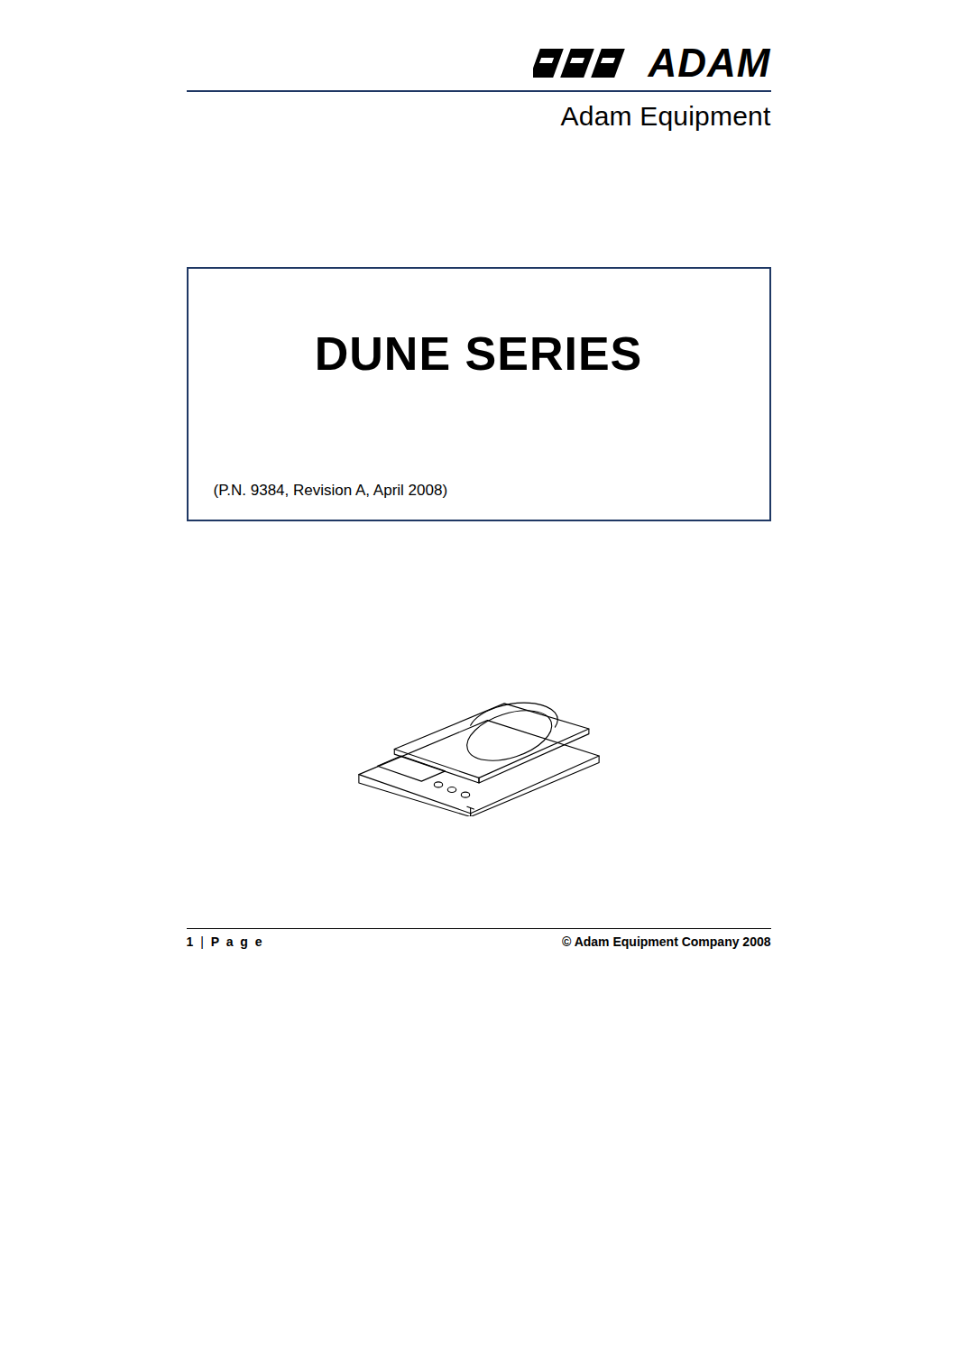ADAM
Adam Equipment
DUNE SERIES
(P.N. 9384, Revision A, April 2008)
1 | P a g e
© Adam Equipment Company 2008